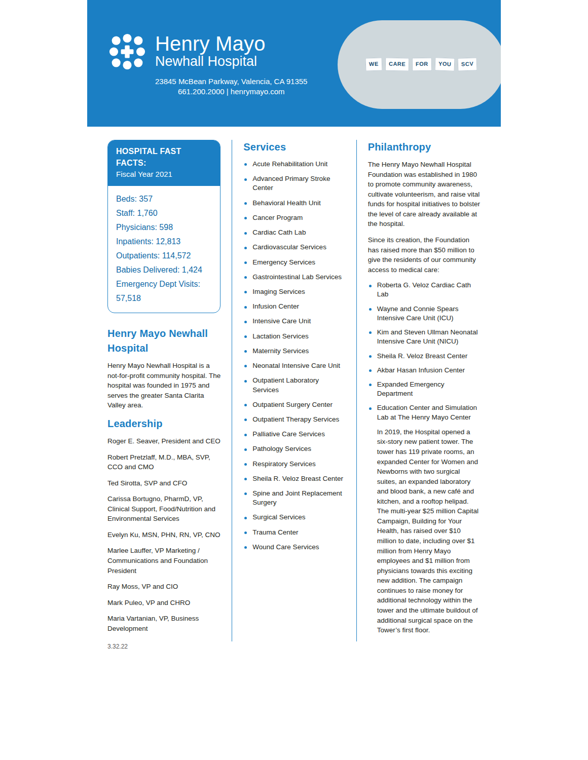Henry Mayo
Newhall Hospital
23845 McBean Parkway, Valencia, CA 91355 661.200.2000 | henrymayo.com
WE CARE FOR YOU SCV
Hospital Fast Facts:
Fiscal Year 2021
Beds: 357
Staff: 1,760
Physicians: 598
Inpatients: 12,813
Outpatients: 114,572
Babies Delivered: 1,424
Emergency Dept Visits: 57,518
Henry Mayo Newhall Hospital
Henry Mayo Newhall Hospital is a not-for-profit community hospital. The hospital was founded in 1975 and serves the greater Santa Clarita Valley area.
Leadership
Roger E. Seaver, President and CEO
Robert Pretzlaff, M.D., MBA, SVP, CCO and CMO
Ted Sirotta, SVP and CFO
Carissa Bortugno, PharmD, VP, Clinical Support, Food/Nutrition and Environmental Services
Evelyn Ku, MSN, PHN, RN, VP, CNO
Marlee Lauffer, VP Marketing / Communications and Foundation President
Ray Moss, VP and CIO
Mark Puleo, VP and CHRO
Maria Vartanian, VP, Business Development
Services
Acute Rehabilitation Unit
Advanced Primary Stroke Center
Behavioral Health Unit
Cancer Program
Cardiac Cath Lab
Cardiovascular Services
Emergency Services
Gastrointestinal Lab Services
Imaging Services
Infusion Center
Intensive Care Unit
Lactation Services
Maternity Services
Neonatal Intensive Care Unit
Outpatient Laboratory Services
Outpatient Surgery Center
Outpatient Therapy Services
Palliative Care Services
Pathology Services
Respiratory Services
Sheila R. Veloz Breast Center
Spine and Joint Replacement Surgery
Surgical Services
Trauma Center
Wound Care Services
Philanthropy
The Henry Mayo Newhall Hospital Foundation was established in 1980 to promote community awareness, cultivate volunteerism, and raise vital funds for hospital initiatives to bolster the level of care already available at the hospital.
Since its creation, the Foundation has raised more than $50 million to give the residents of our community access to medical care:
Roberta G. Veloz Cardiac Cath Lab
Wayne and Connie Spears Intensive Care Unit (ICU)
Kim and Steven Ullman Neonatal Intensive Care Unit (NICU)
Sheila R. Veloz Breast Center
Akbar Hasan Infusion Center
Expanded Emergency Department
Education Center and Simulation Lab at The Henry Mayo Center
In 2019, the Hospital opened a six-story new patient tower. The tower has 119 private rooms, an expanded Center for Women and Newborns with two surgical suites, an expanded laboratory and blood bank, a new café and kitchen, and a rooftop helipad. The multi-year $25 million Capital Campaign, Building for Your Health, has raised over $10 million to date, including over $1 million from Henry Mayo employees and $1 million from physicians towards this exciting new addition. The campaign continues to raise money for additional technology within the tower and the ultimate buildout of additional surgical space on the Tower’s first floor.
3.32.22